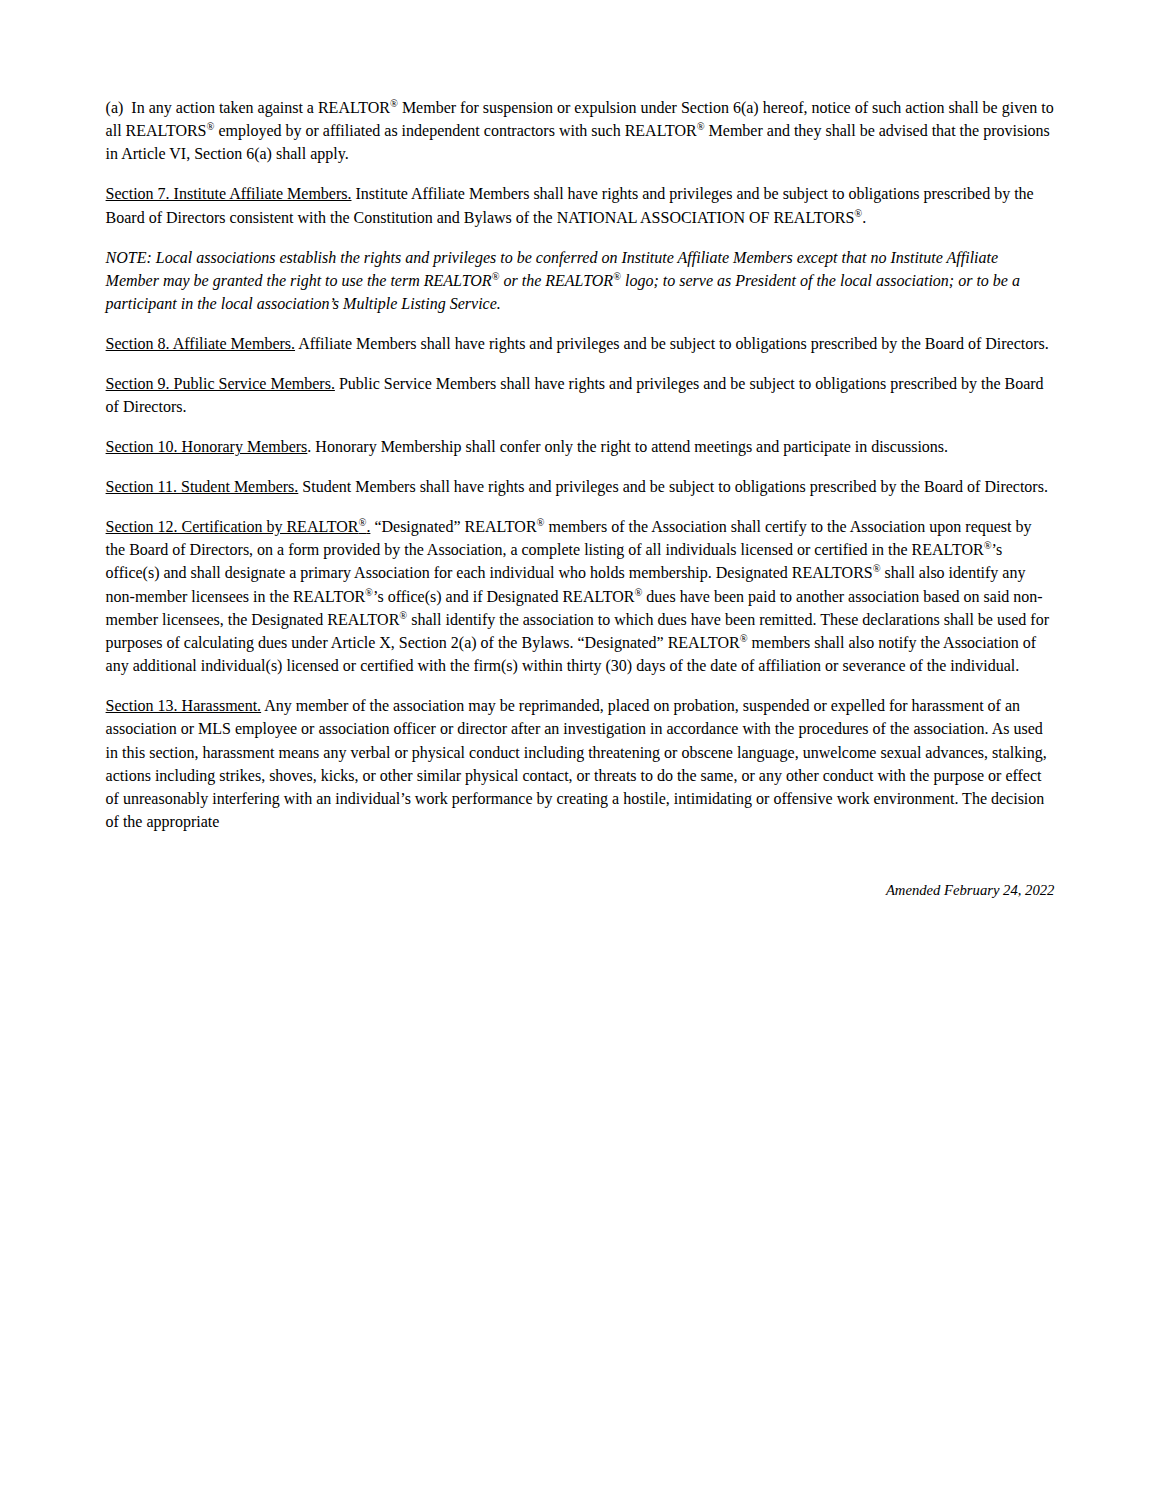(a) In any action taken against a REALTOR® Member for suspension or expulsion under Section 6(a) hereof, notice of such action shall be given to all REALTORS® employed by or affiliated as independent contractors with such REALTOR® Member and they shall be advised that the provisions in Article VI, Section 6(a) shall apply.
Section 7. Institute Affiliate Members. Institute Affiliate Members shall have rights and privileges and be subject to obligations prescribed by the Board of Directors consistent with the Constitution and Bylaws of the NATIONAL ASSOCIATION OF REALTORS®.
NOTE: Local associations establish the rights and privileges to be conferred on Institute Affiliate Members except that no Institute Affiliate Member may be granted the right to use the term REALTOR® or the REALTOR® logo; to serve as President of the local association; or to be a participant in the local association’s Multiple Listing Service.
Section 8. Affiliate Members. Affiliate Members shall have rights and privileges and be subject to obligations prescribed by the Board of Directors.
Section 9. Public Service Members. Public Service Members shall have rights and privileges and be subject to obligations prescribed by the Board of Directors.
Section 10. Honorary Members. Honorary Membership shall confer only the right to attend meetings and participate in discussions.
Section 11. Student Members. Student Members shall have rights and privileges and be subject to obligations prescribed by the Board of Directors.
Section 12. Certification by REALTOR®. “Designated” REALTOR® members of the Association shall certify to the Association upon request by the Board of Directors, on a form provided by the Association, a complete listing of all individuals licensed or certified in the REALTOR®’s office(s) and shall designate a primary Association for each individual who holds membership. Designated REALTORS® shall also identify any non-member licensees in the REALTOR®’s office(s) and if Designated REALTOR® dues have been paid to another association based on said non-member licensees, the Designated REALTOR® shall identify the association to which dues have been remitted. These declarations shall be used for purposes of calculating dues under Article X, Section 2(a) of the Bylaws. “Designated” REALTOR® members shall also notify the Association of any additional individual(s) licensed or certified with the firm(s) within thirty (30) days of the date of affiliation or severance of the individual.
Section 13. Harassment. Any member of the association may be reprimanded, placed on probation, suspended or expelled for harassment of an association or MLS employee or association officer or director after an investigation in accordance with the procedures of the association. As used in this section, harassment means any verbal or physical conduct including threatening or obscene language, unwelcome sexual advances, stalking, actions including strikes, shoves, kicks, or other similar physical contact, or threats to do the same, or any other conduct with the purpose or effect of unreasonably interfering with an individual’s work performance by creating a hostile, intimidating or offensive work environment. The decision of the appropriate
Amended February 24, 2022